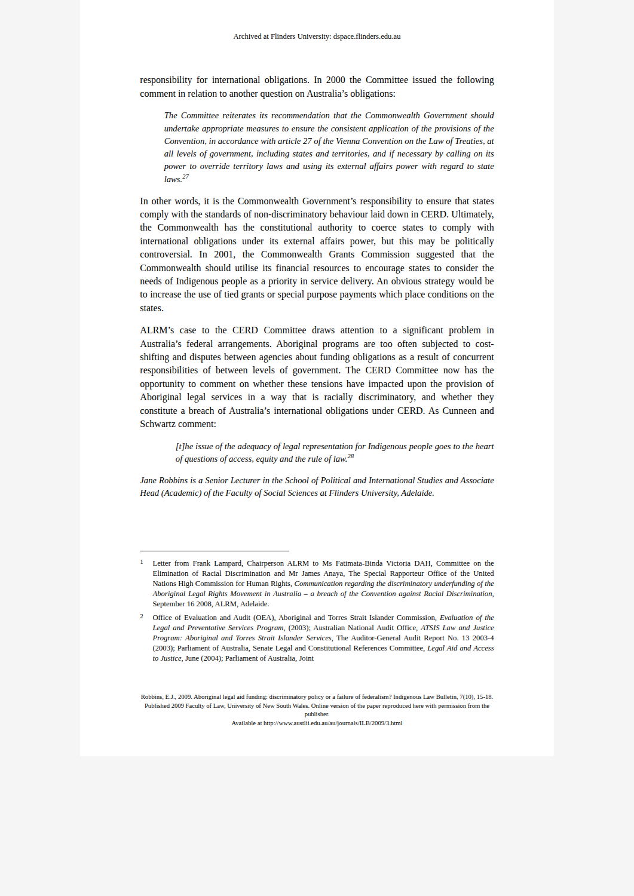Archived at Flinders University: dspace.flinders.edu.au
responsibility for international obligations. In 2000 the Committee issued the following comment in relation to another question on Australia’s obligations:
The Committee reiterates its recommendation that the Commonwealth Government should undertake appropriate measures to ensure the consistent application of the provisions of the Convention, in accordance with article 27 of the Vienna Convention on the Law of Treaties, at all levels of government, including states and territories, and if necessary by calling on its power to override territory laws and using its external affairs power with regard to state laws.27
In other words, it is the Commonwealth Government’s responsibility to ensure that states comply with the standards of non-discriminatory behaviour laid down in CERD. Ultimately, the Commonwealth has the constitutional authority to coerce states to comply with international obligations under its external affairs power, but this may be politically controversial. In 2001, the Commonwealth Grants Commission suggested that the Commonwealth should utilise its financial resources to encourage states to consider the needs of Indigenous people as a priority in service delivery. An obvious strategy would be to increase the use of tied grants or special purpose payments which place conditions on the states.
ALRM’s case to the CERD Committee draws attention to a significant problem in Australia’s federal arrangements. Aboriginal programs are too often subjected to cost-shifting and disputes between agencies about funding obligations as a result of concurrent responsibilities of between levels of government. The CERD Committee now has the opportunity to comment on whether these tensions have impacted upon the provision of Aboriginal legal services in a way that is racially discriminatory, and whether they constitute a breach of Australia’s international obligations under CERD. As Cunneen and Schwartz comment:
[t]he issue of the adequacy of legal representation for Indigenous people goes to the heart of questions of access, equity and the rule of law.28
Jane Robbins is a Senior Lecturer in the School of Political and International Studies and Associate Head (Academic) of the Faculty of Social Sciences at Flinders University, Adelaide.
1 Letter from Frank Lampard, Chairperson ALRM to Ms Fatimata-Binda Victoria DAH, Committee on the Elimination of Racial Discrimination and Mr James Anaya, The Special Rapporteur Office of the United Nations High Commission for Human Rights, Communication regarding the discriminatory underfunding of the Aboriginal Legal Rights Movement in Australia – a breach of the Convention against Racial Discrimination, September 16 2008, ALRM, Adelaide.
2 Office of Evaluation and Audit (OEA), Aboriginal and Torres Strait Islander Commission, Evaluation of the Legal and Preventative Services Program, (2003); Australian National Audit Office, ATSIS Law and Justice Program: Aboriginal and Torres Strait Islander Services, The Auditor-General Audit Report No. 13 2003-4 (2003); Parliament of Australia, Senate Legal and Constitutional References Committee, Legal Aid and Access to Justice, June (2004); Parliament of Australia, Joint
Robbins, E.J., 2009. Aboriginal legal aid funding: discriminatory policy or a failure of federalism? Indigenous Law Bulletin, 7(10), 15-18.
Published 2009 Faculty of Law, University of New South Wales. Online version of the paper reproduced here with permission from the publisher.
Available at http://www.austlii.edu.au/au/journals/ILB/2009/3.html